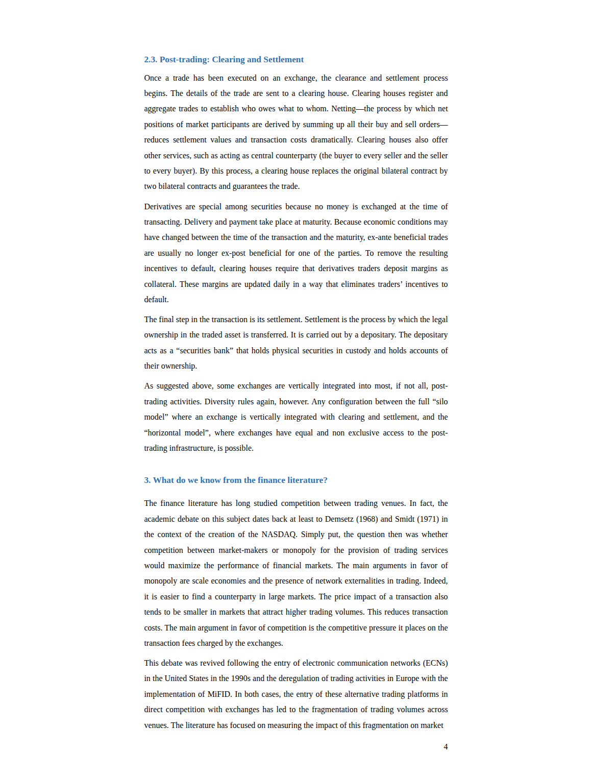2.3. Post-trading: Clearing and Settlement
Once a trade has been executed on an exchange, the clearance and settlement process begins. The details of the trade are sent to a clearing house. Clearing houses register and aggregate trades to establish who owes what to whom. Netting—the process by which net positions of market participants are derived by summing up all their buy and sell orders—reduces settlement values and transaction costs dramatically. Clearing houses also offer other services, such as acting as central counterparty (the buyer to every seller and the seller to every buyer). By this process, a clearing house replaces the original bilateral contract by two bilateral contracts and guarantees the trade.
Derivatives are special among securities because no money is exchanged at the time of transacting. Delivery and payment take place at maturity. Because economic conditions may have changed between the time of the transaction and the maturity, ex-ante beneficial trades are usually no longer ex-post beneficial for one of the parties. To remove the resulting incentives to default, clearing houses require that derivatives traders deposit margins as collateral. These margins are updated daily in a way that eliminates traders’ incentives to default.
The final step in the transaction is its settlement. Settlement is the process by which the legal ownership in the traded asset is transferred. It is carried out by a depositary. The depositary acts as a “securities bank” that holds physical securities in custody and holds accounts of their ownership.
As suggested above, some exchanges are vertically integrated into most, if not all, post-trading activities. Diversity rules again, however. Any configuration between the full “silo model” where an exchange is vertically integrated with clearing and settlement, and the “horizontal model”, where exchanges have equal and non exclusive access to the post-trading infrastructure, is possible.
3. What do we know from the finance literature?
The finance literature has long studied competition between trading venues. In fact, the academic debate on this subject dates back at least to Demsetz (1968) and Smidt (1971) in the context of the creation of the NASDAQ. Simply put, the question then was whether competition between market-makers or monopoly for the provision of trading services would maximize the performance of financial markets. The main arguments in favor of monopoly are scale economies and the presence of network externalities in trading. Indeed, it is easier to find a counterparty in large markets. The price impact of a transaction also tends to be smaller in markets that attract higher trading volumes. This reduces transaction costs. The main argument in favor of competition is the competitive pressure it places on the transaction fees charged by the exchanges.
This debate was revived following the entry of electronic communication networks (ECNs) in the United States in the 1990s and the deregulation of trading activities in Europe with the implementation of MiFID. In both cases, the entry of these alternative trading platforms in direct competition with exchanges has led to the fragmentation of trading volumes across venues. The literature has focused on measuring the impact of this fragmentation on market
4